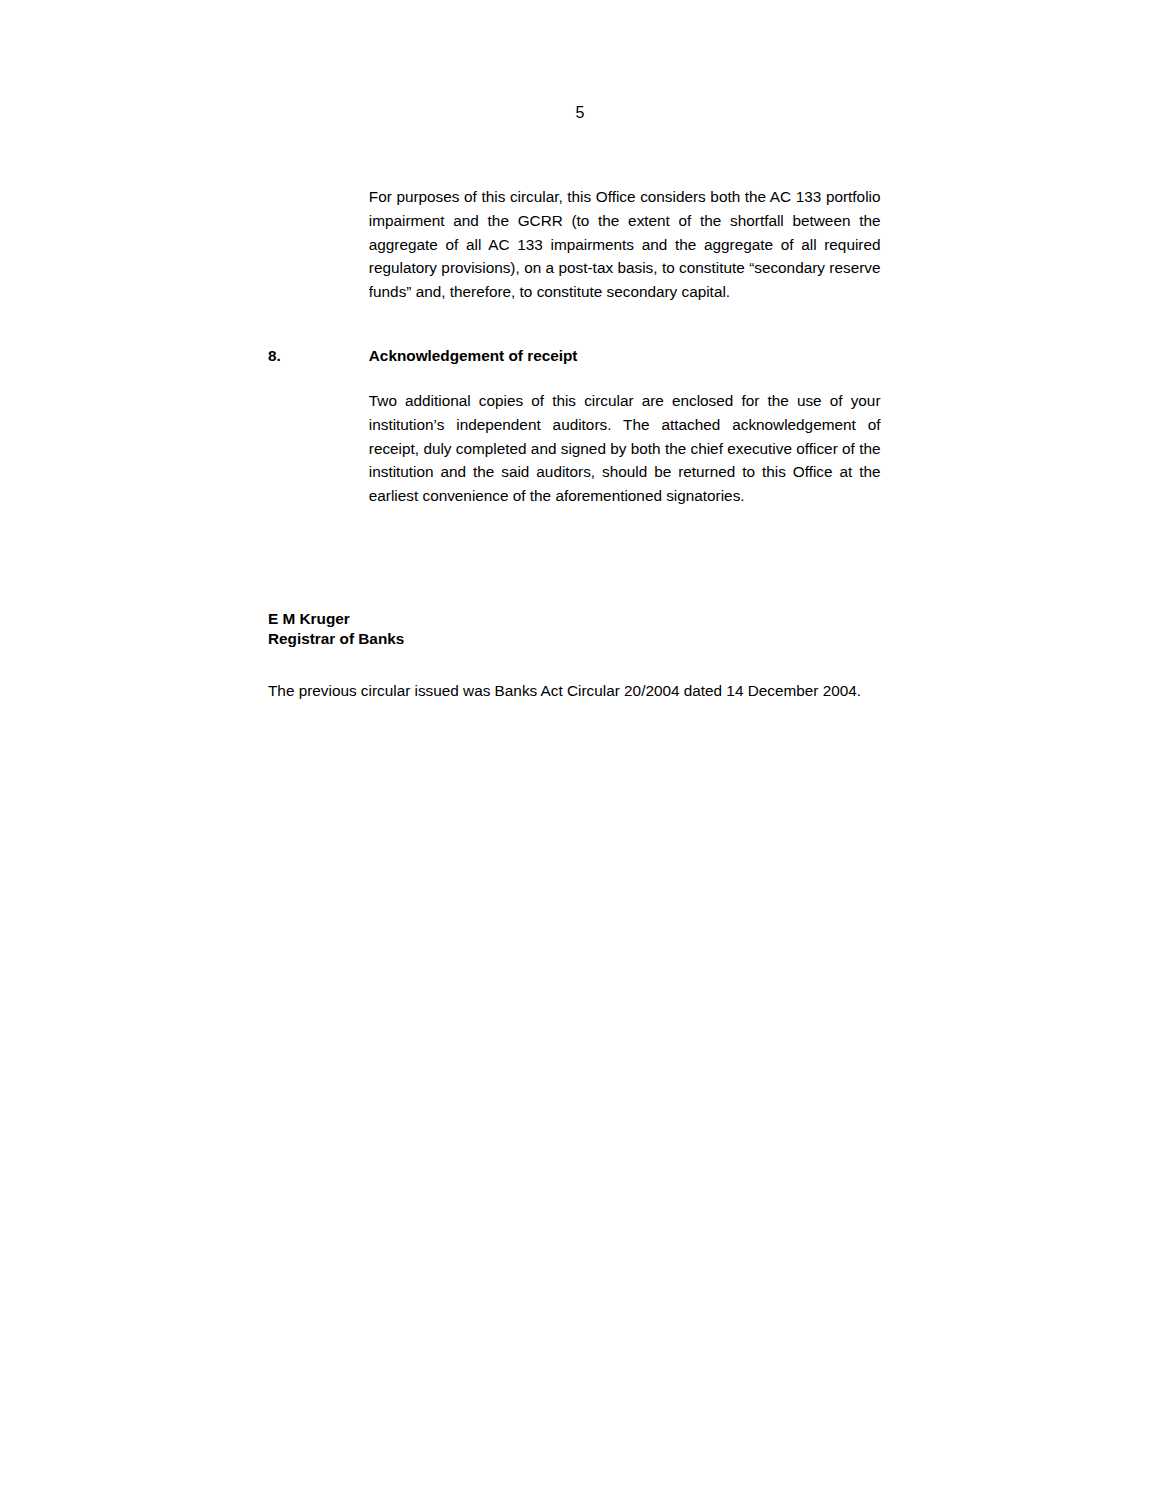5
For purposes of this circular, this Office considers both the AC 133 portfolio impairment and the GCRR (to the extent of the shortfall between the aggregate of all AC 133 impairments and the aggregate of all required regulatory provisions), on a post-tax basis, to constitute “secondary reserve funds” and, therefore, to constitute secondary capital.
8. Acknowledgement of receipt
Two additional copies of this circular are enclosed for the use of your institution’s independent auditors. The attached acknowledgement of receipt, duly completed and signed by both the chief executive officer of the institution and the said auditors, should be returned to this Office at the earliest convenience of the aforementioned signatories.
E M Kruger
Registrar of Banks
The previous circular issued was Banks Act Circular 20/2004 dated 14 December 2004.